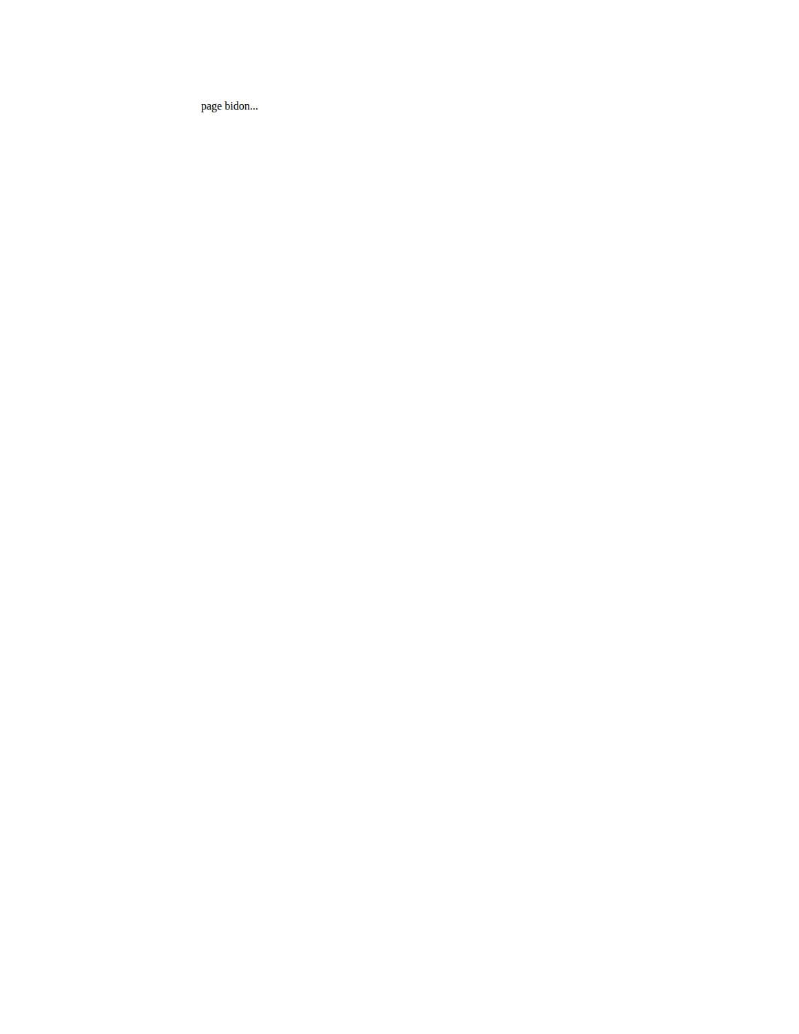page bidon...